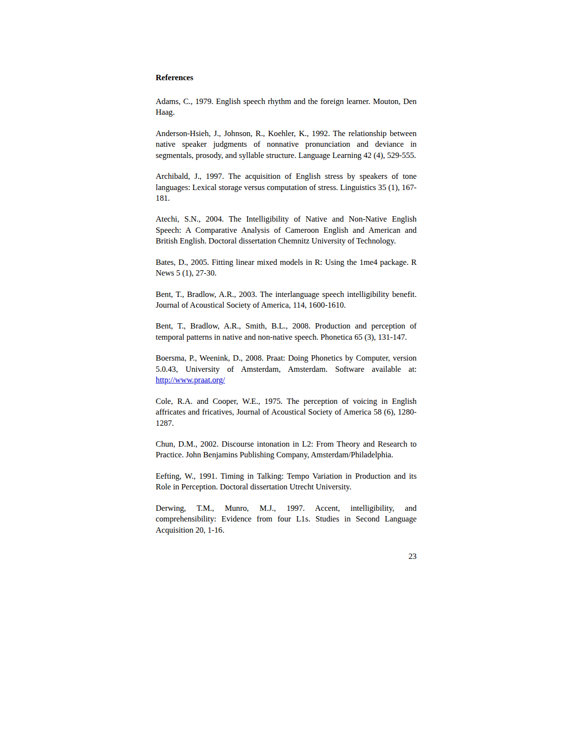References
Adams, C., 1979. English speech rhythm and the foreign learner. Mouton, Den Haag.
Anderson-Hsieh, J., Johnson, R., Koehler, K., 1992. The relationship between native speaker judgments of nonnative pronunciation and deviance in segmentals, prosody, and syllable structure. Language Learning 42 (4), 529-555.
Archibald, J., 1997. The acquisition of English stress by speakers of tone languages: Lexical storage versus computation of stress. Linguistics 35 (1), 167-181.
Atechi, S.N., 2004. The Intelligibility of Native and Non-Native English Speech: A Comparative Analysis of Cameroon English and American and British English. Doctoral dissertation Chemnitz University of Technology.
Bates, D., 2005. Fitting linear mixed models in R: Using the 1me4 package. R News 5 (1), 27-30.
Bent, T., Bradlow, A.R., 2003. The interlanguage speech intelligibility benefit. Journal of Acoustical Society of America, 114, 1600-1610.
Bent, T., Bradlow, A.R., Smith, B.L., 2008. Production and perception of temporal patterns in native and non-native speech. Phonetica 65 (3), 131-147.
Boersma, P., Weenink, D., 2008. Praat: Doing Phonetics by Computer, version 5.0.43, University of Amsterdam, Amsterdam. Software available at: http://www.praat.org/
Cole, R.A. and Cooper, W.E., 1975. The perception of voicing in English affricates and fricatives, Journal of Acoustical Society of America 58 (6), 1280-1287.
Chun, D.M., 2002. Discourse intonation in L2: From Theory and Research to Practice. John Benjamins Publishing Company, Amsterdam/Philadelphia.
Eefting, W., 1991. Timing in Talking: Tempo Variation in Production and its Role in Perception. Doctoral dissertation Utrecht University.
Derwing, T.M., Munro, M.J., 1997. Accent, intelligibility, and comprehensibility: Evidence from four L1s. Studies in Second Language Acquisition 20, 1-16.
23